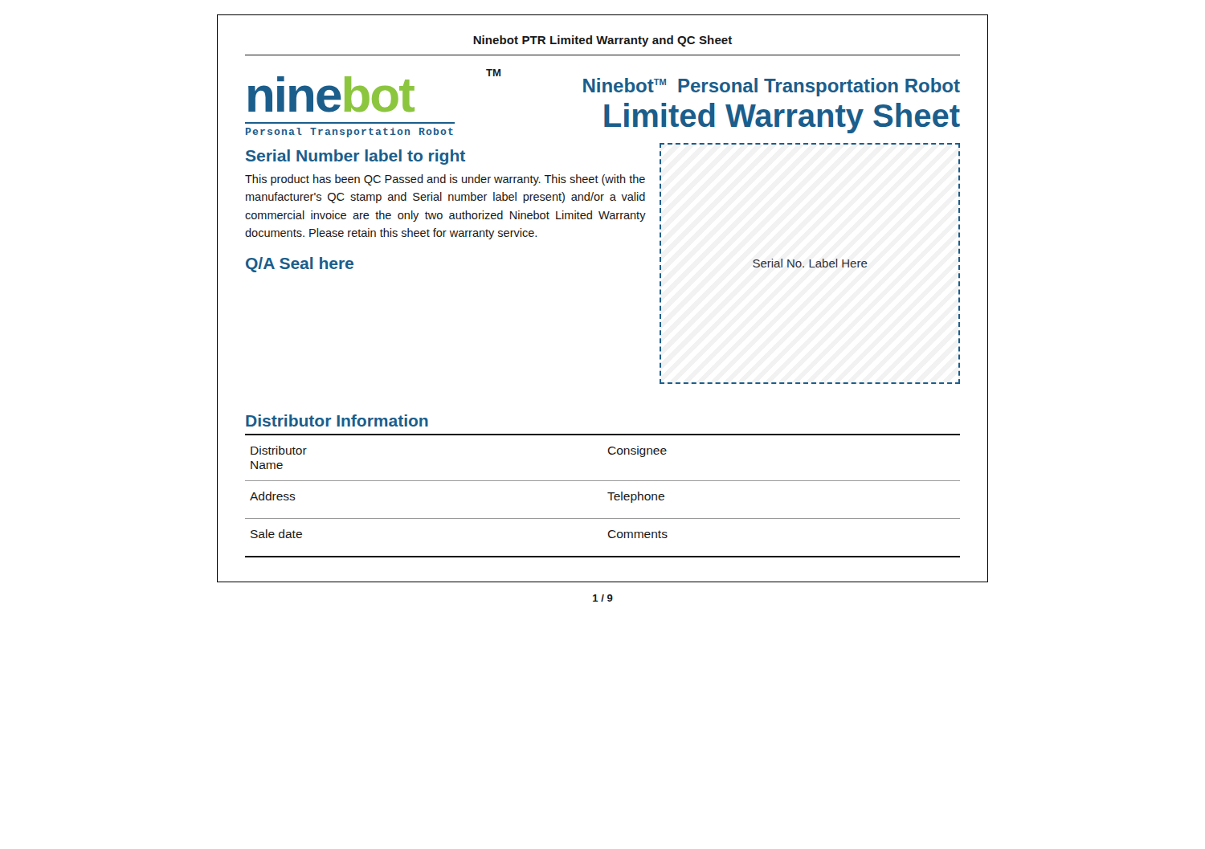Ninebot PTR Limited Warranty and QC Sheet
TM
nine bot
Personal Transportation Robot
NinebotTM Personal Transportation Robot
Limited Warranty Sheet
Serial Number label to right
This product has been QC Passed and is under warranty. This sheet (with the manufacturer's QC stamp and Serial number label present) and/or a valid commercial invoice are the only two authorized Ninebot Limited Warranty documents. Please retain this sheet for warranty service.
Q/A Seal here
Serial No. Label Here
Distributor Information
| Distributor Name | | Consignee | |
| Address | | Telephone | |
| Sale date | | Comments | |
1 / 9